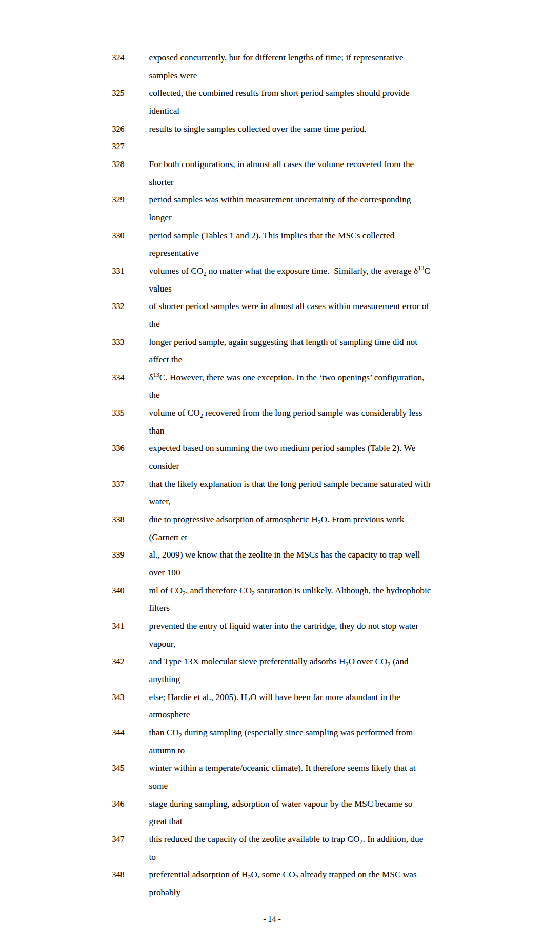324 exposed concurrently, but for different lengths of time; if representative samples were
325 collected, the combined results from short period samples should provide identical
326 results to single samples collected over the same time period.
327
328 For both configurations, in almost all cases the volume recovered from the shorter
329 period samples was within measurement uncertainty of the corresponding longer
330 period sample (Tables 1 and 2). This implies that the MSCs collected representative
331 volumes of CO2 no matter what the exposure time. Similarly, the average δ13C values
332 of shorter period samples were in almost all cases within measurement error of the
333 longer period sample, again suggesting that length of sampling time did not affect the
334 δ13C. However, there was one exception. In the ‘two openings’ configuration, the
335 volume of CO2 recovered from the long period sample was considerably less than
336 expected based on summing the two medium period samples (Table 2). We consider
337 that the likely explanation is that the long period sample became saturated with water,
338 due to progressive adsorption of atmospheric H2O. From previous work (Garnett et
339 al., 2009) we know that the zeolite in the MSCs has the capacity to trap well over 100
340 ml of CO2, and therefore CO2 saturation is unlikely. Although, the hydrophobic filters
341 prevented the entry of liquid water into the cartridge, they do not stop water vapour,
342 and Type 13X molecular sieve preferentially adsorbs H2O over CO2 (and anything
343 else; Hardie et al., 2005). H2O will have been far more abundant in the atmosphere
344 than CO2 during sampling (especially since sampling was performed from autumn to
345 winter within a temperate/oceanic climate). It therefore seems likely that at some
346 stage during sampling, adsorption of water vapour by the MSC became so great that
347 this reduced the capacity of the zeolite available to trap CO2. In addition, due to
348 preferential adsorption of H2O, some CO2 already trapped on the MSC was probably
- 14 -